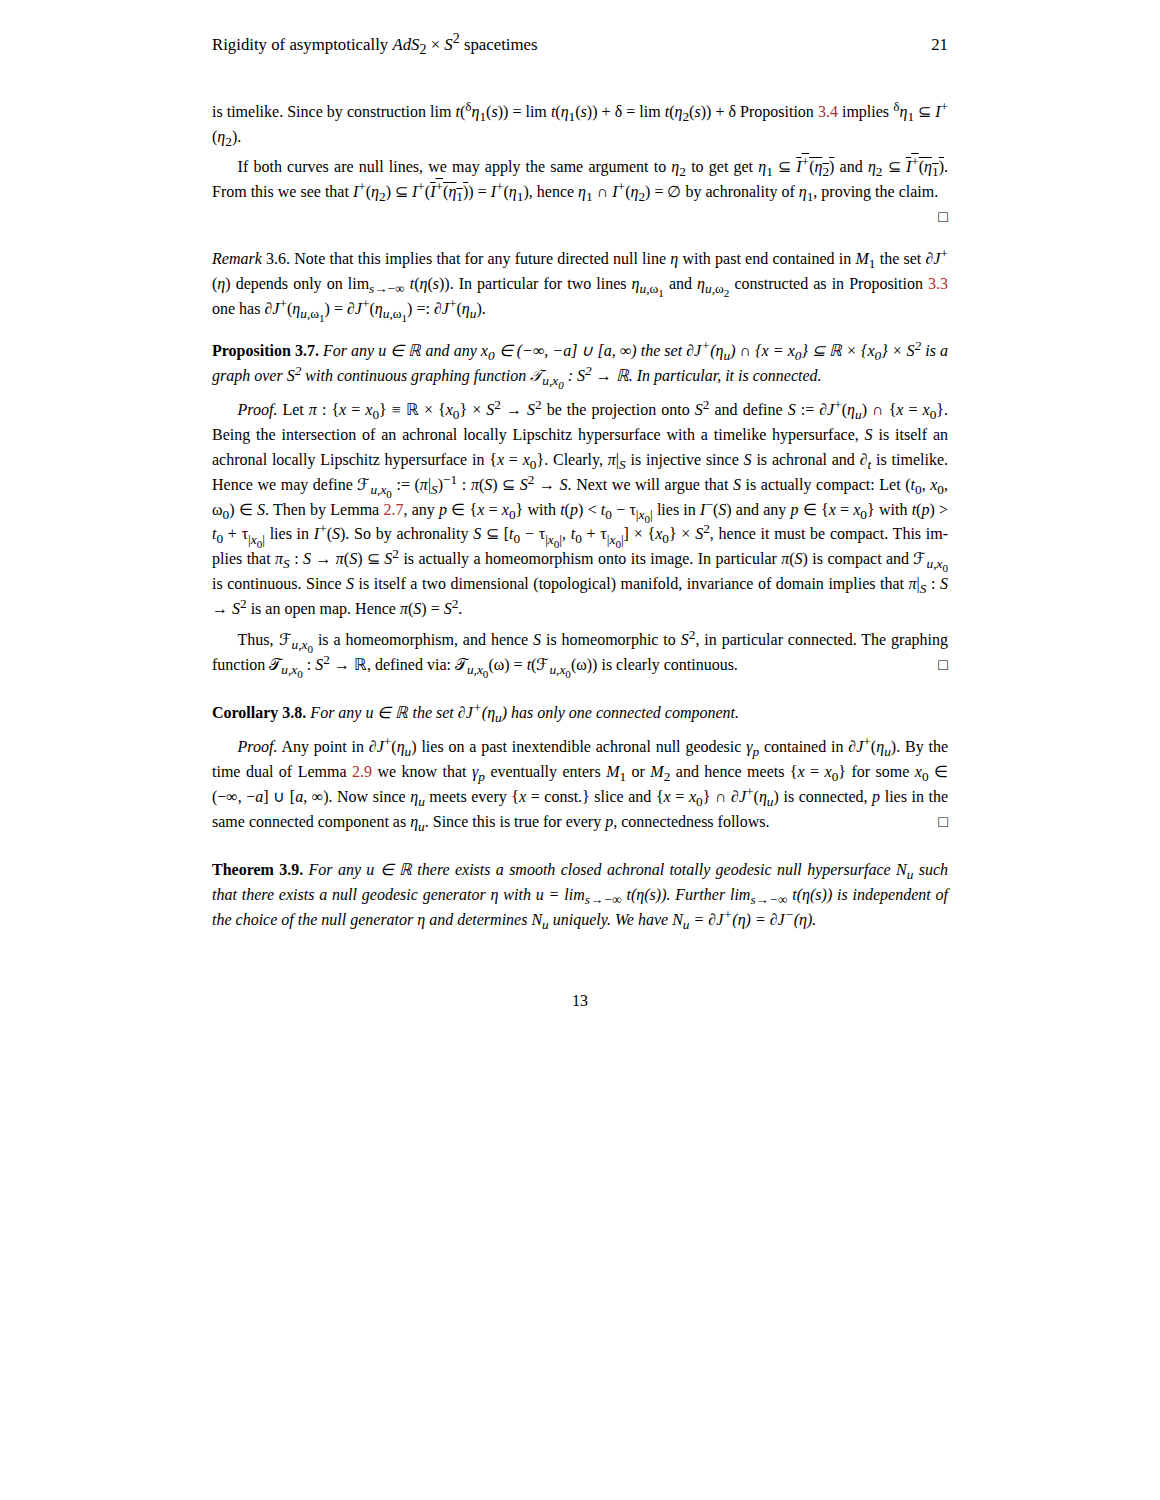Rigidity of asymptotically AdS2 × S2 spacetimes 21
is timelike. Since by construction lim t(δη1(s)) = lim t(η1(s)) + δ = lim t(η2(s)) + δ Proposition 3.4 implies δη1 ⊆ I+(η2).
If both curves are null lines, we may apply the same argument to η2 to get get η1 ⊆ I+(η2) and η2 ⊆ I+(η1). From this we see that I+(η2) ⊆ I+(I+(η1)) = I+(η1), hence η1 ∩ I+(η2) = ∅ by achronality of η1, proving the claim. □
Remark 3.6. Note that this implies that for any future directed null line η with past end contained in M1 the set ∂J+(η) depends only on lims→−∞ t(η(s)). In particular for two lines ηu,ω1 and ηu,ω2 constructed as in Proposition 3.3 one has ∂J+(ηu,ω1) = ∂J+(ηu,ω1) =: ∂J+(ηu).
Proposition 3.7. For any u ∈ ℝ and any x0 ∈ (−∞, −a] ∪ [a, ∞) the set ∂J+(ηu) ∩ {x = x0} ⊆ ℝ × {x0} × S2 is a graph over S2 with continuous graphing function 𝒯u,x0 : S2 → ℝ. In particular, it is connected.
Proof. Let π : {x = x0} ≡ ℝ × {x0} × S2 → S2 be the projection onto S2 and define S := ∂J+(ηu) ∩ {x = x0}. Being the intersection of an achronal locally Lipschitz hypersurface with a timelike hypersurface, S is itself an achronal locally Lipschitz hypersurface in {x = x0}. Clearly, π|S is injective since S is achronal and ∂t is timelike. Hence we may define ℱu,x0 := (π|S)−1 : π(S) ⊆ S2 → S. Next we will argue that S is actually compact: Let (t0, x0, ω0) ∈ S. Then by Lemma 2.7, any p ∈ {x = x0} with t(p) < t0 − τ|x0| lies in I−(S) and any p ∈ {x = x0} with t(p) > t0 + τ|x0| lies in I+(S). So by achronality S ⊆ [t0 − τ|x0|, t0 + τ|x0|] × {x0} × S2, hence it must be compact. This implies that πS : S → π(S) ⊆ S2 is actually a homeomorphism onto its image. In particular π(S) is compact and ℱu,x0 is continuous. Since S is itself a two dimensional (topological) manifold, invariance of domain implies that π|S : S → S2 is an open map. Hence π(S) = S2.
Thus, ℱu,x0 is a homeomorphism, and hence S is homeomorphic to S2, in particular connected. The graphing function 𝒯u,x0 : S2 → ℝ, defined via: 𝒯u,x0(ω) = t(ℱu,x0(ω)) is clearly continuous. □
Corollary 3.8. For any u ∈ ℝ the set ∂J+(ηu) has only one connected component.
Proof. Any point in ∂J+(ηu) lies on a past inextendible achronal null geodesic γp contained in ∂J+(ηu). By the time dual of Lemma 2.9 we know that γp eventually enters M1 or M2 and hence meets {x = x0} for some x0 ∈ (−∞, −a] ∪ [a, ∞). Now since ηu meets every {x = const.} slice and {x = x0} ∩ ∂J+(ηu) is connected, p lies in the same connected component as ηu. Since this is true for every p, connectedness follows. □
Theorem 3.9. For any u ∈ ℝ there exists a smooth closed achronal totally geodesic null hypersurface Nu such that there exists a null geodesic generator η with u = lims→−∞ t(η(s)). Further lims→−∞ t(η(s)) is independent of the choice of the null generator η and determines Nu uniquely. We have Nu = ∂J+(η) = ∂J−(η).
13